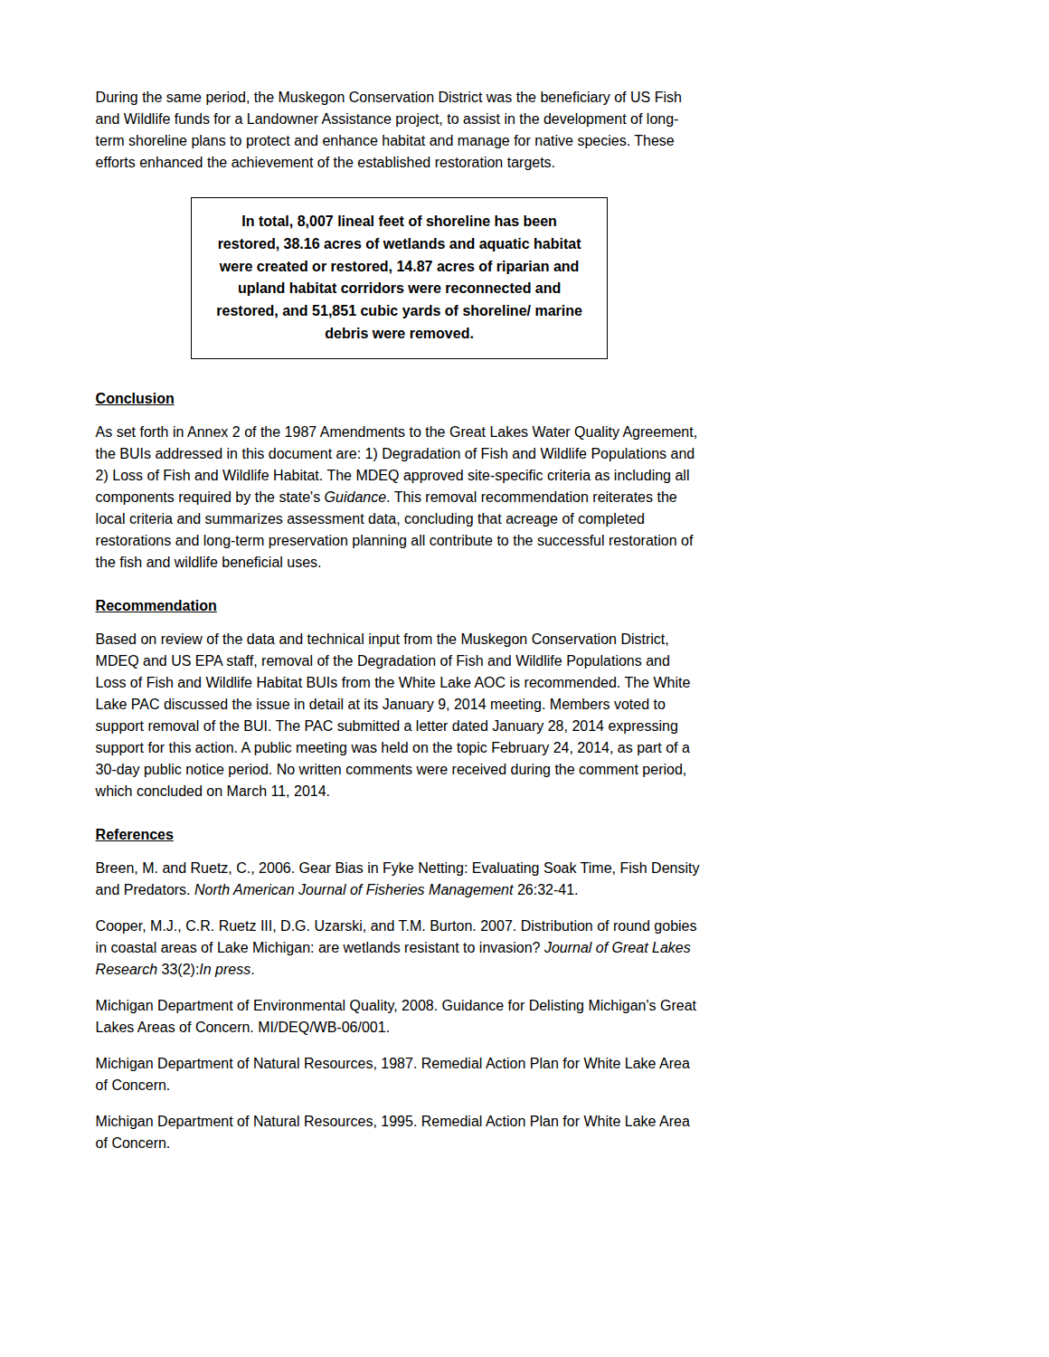During the same period, the Muskegon Conservation District was the beneficiary of US Fish and Wildlife funds for a Landowner Assistance project, to assist in the development of long-term shoreline plans to protect and enhance habitat and manage for native species. These efforts enhanced the achievement of the established restoration targets.
In total, 8,007 lineal feet of shoreline has been restored, 38.16 acres of wetlands and aquatic habitat were created or restored, 14.87 acres of riparian and upland habitat corridors were reconnected and restored, and 51,851 cubic yards of shoreline/ marine debris were removed.
Conclusion
As set forth in Annex 2 of the 1987 Amendments to the Great Lakes Water Quality Agreement, the BUIs addressed in this document are: 1) Degradation of Fish and Wildlife Populations and 2) Loss of Fish and Wildlife Habitat. The MDEQ approved site-specific criteria as including all components required by the state's Guidance. This removal recommendation reiterates the local criteria and summarizes assessment data, concluding that acreage of completed restorations and long-term preservation planning all contribute to the successful restoration of the fish and wildlife beneficial uses.
Recommendation
Based on review of the data and technical input from the Muskegon Conservation District, MDEQ and US EPA staff, removal of the Degradation of Fish and Wildlife Populations and Loss of Fish and Wildlife Habitat BUIs from the White Lake AOC is recommended. The White Lake PAC discussed the issue in detail at its January 9, 2014 meeting. Members voted to support removal of the BUI. The PAC submitted a letter dated January 28, 2014 expressing support for this action. A public meeting was held on the topic February 24, 2014, as part of a 30-day public notice period. No written comments were received during the comment period, which concluded on March 11, 2014.
References
Breen, M. and Ruetz, C., 2006. Gear Bias in Fyke Netting: Evaluating Soak Time, Fish Density and Predators. North American Journal of Fisheries Management 26:32-41.
Cooper, M.J., C.R. Ruetz III, D.G. Uzarski, and T.M. Burton. 2007. Distribution of round gobies in coastal areas of Lake Michigan: are wetlands resistant to invasion? Journal of Great Lakes Research 33(2):In press.
Michigan Department of Environmental Quality, 2008. Guidance for Delisting Michigan's Great Lakes Areas of Concern. MI/DEQ/WB-06/001.
Michigan Department of Natural Resources, 1987. Remedial Action Plan for White Lake Area of Concern.
Michigan Department of Natural Resources, 1995. Remedial Action Plan for White Lake Area of Concern.